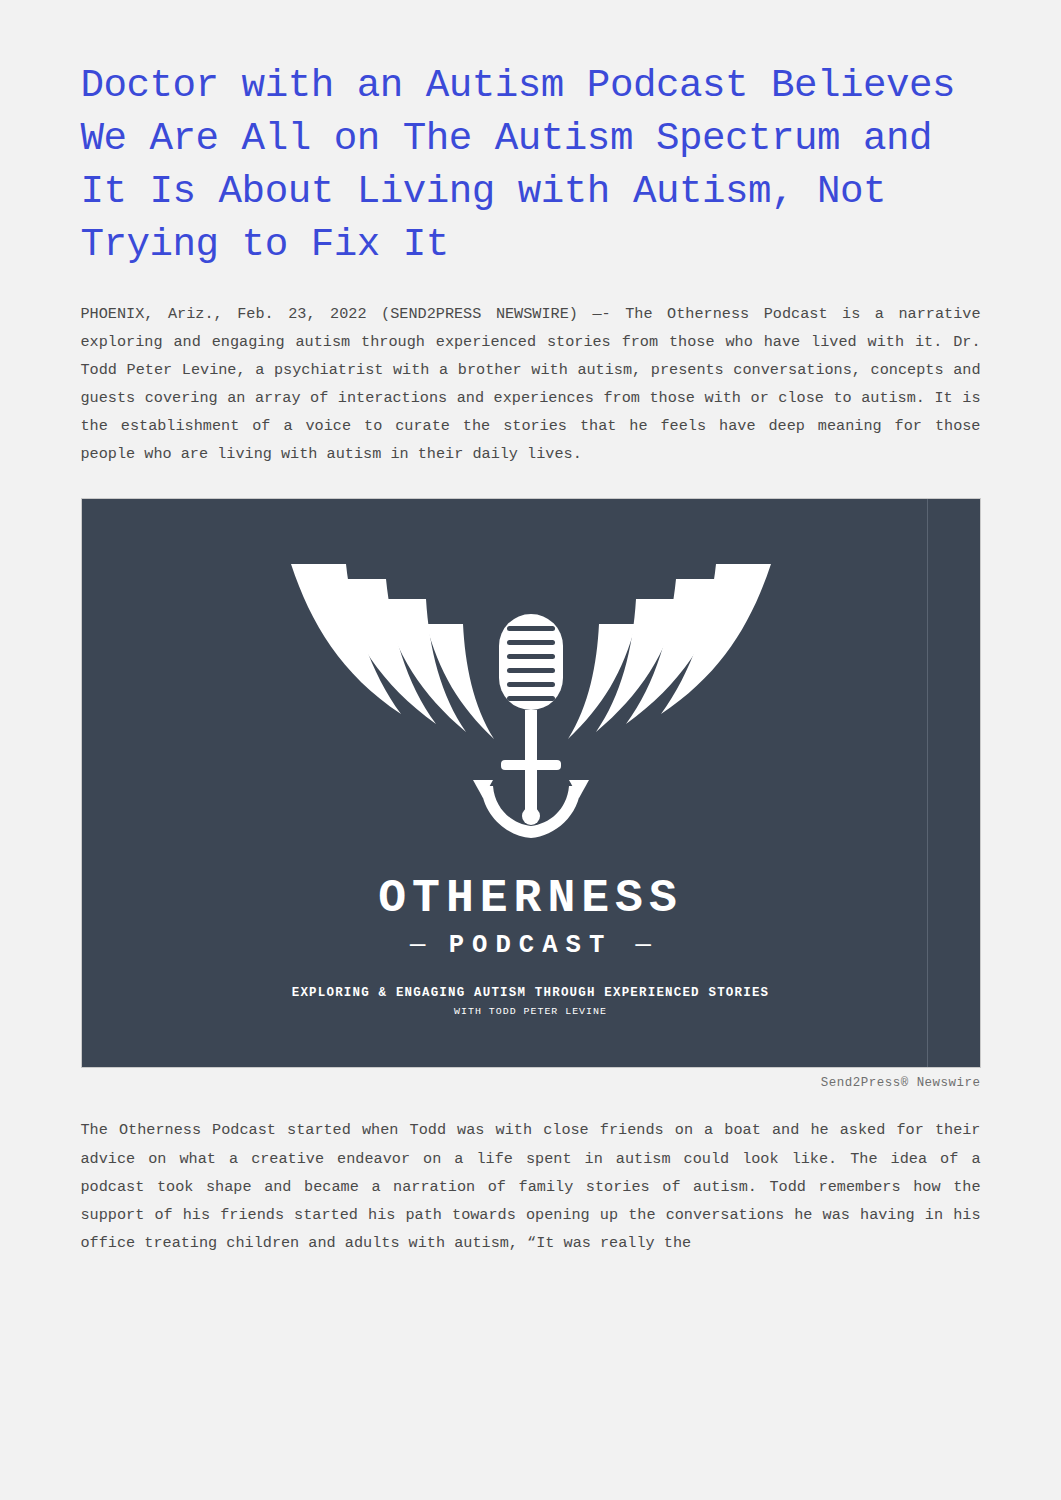Doctor with an Autism Podcast Believes We Are All on The Autism Spectrum and It Is About Living with Autism, Not Trying to Fix It
PHOENIX, Ariz., Feb. 23, 2022 (SEND2PRESS NEWSWIRE) —- The Otherness Podcast is a narrative exploring and engaging autism through experienced stories from those who have lived with it. Dr. Todd Peter Levine, a psychiatrist with a brother with autism, presents conversations, concepts and guests covering an array of interactions and experiences from those with or close to autism. It is the establishment of a voice to curate the stories that he feels have deep meaning for those people who are living with autism in their daily lives.
OTHERNESS
— PODCAST —
EXPLORING & ENGAGING AUTISM THROUGH EXPERIENCED STORIES
WITH TODD PETER LEVINE
Send2Press® Newswire
The Otherness Podcast started when Todd was with close friends on a boat and he asked for their advice on what a creative endeavor on a life spent in autism could look like. The idea of a podcast took shape and became a narration of family stories of autism. Todd remembers how the support of his friends started his path towards opening up the conversations he was having in his office treating children and adults with autism, “It was really the